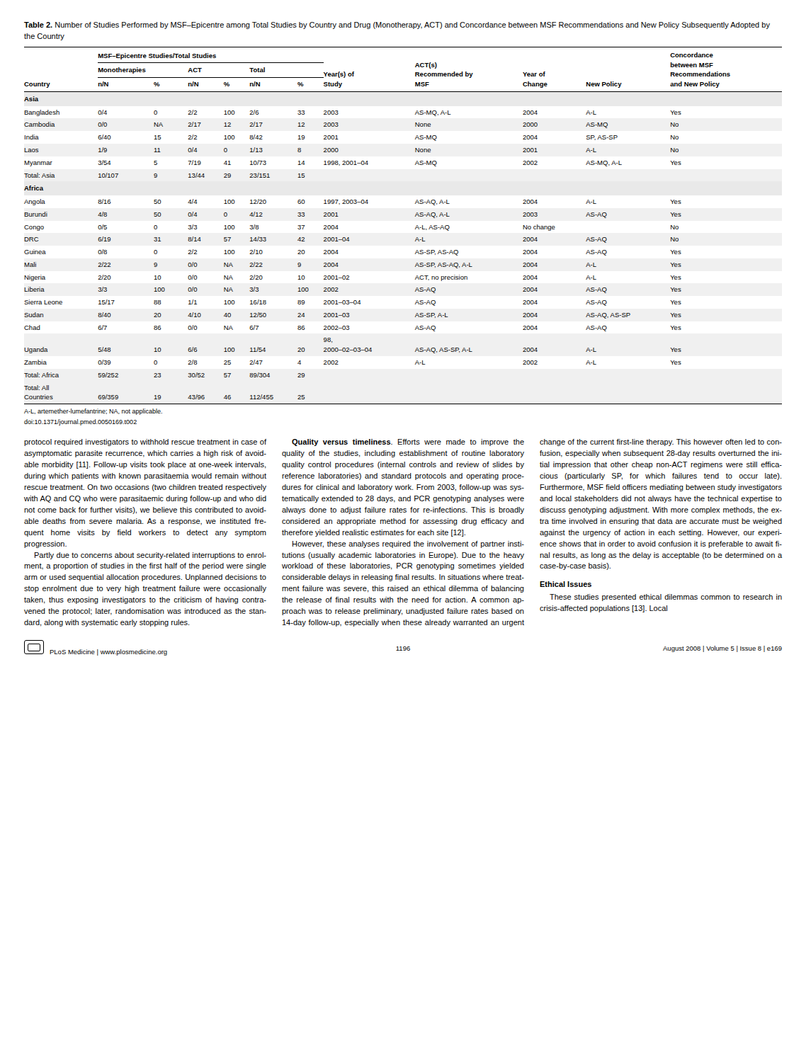Table 2. Number of Studies Performed by MSF–Epicentre among Total Studies by Country and Drug (Monotherapy, ACT) and Concordance between MSF Recommendations and New Policy Subsequently Adopted by the Country
| Country | MSF–Epicentre Studies/Total Studies | Year(s) of Study | ACT(s) Recommended by MSF | Year of Change | New Policy | Concordance between MSF Recommendations and New Policy |
| --- | --- | --- | --- | --- | --- | --- |
| Monotherapies | ACT | Total |
| n/N | % | n/N | % | n/N | % |
| Asia |
| Bangladesh | 0/4 | 0 | 2/2 | 100 | 2/6 | 33 | 2003 | AS-MQ, A-L | 2004 | A-L | Yes |
| Cambodia | 0/0 | NA | 2/17 | 12 | 2/17 | 12 | 2003 | None | 2000 | AS-MQ | No |
| India | 6/40 | 15 | 2/2 | 100 | 8/42 | 19 | 2001 | AS-MQ | 2004 | SP, AS-SP | No |
| Laos | 1/9 | 11 | 0/4 | 0 | 1/13 | 8 | 2000 | None | 2001 | A-L | No |
| Myanmar | 3/54 | 5 | 7/19 | 41 | 10/73 | 14 | 1998, 2001–04 | AS-MQ | 2002 | AS-MQ, A-L | Yes |
| Total: Asia | 10/107 | 9 | 13/44 | 29 | 23/151 | 15 | | | | | |
| Africa |
| Angola | 8/16 | 50 | 4/4 | 100 | 12/20 | 60 | 1997, 2003–04 | AS-AQ, A-L | 2004 | A-L | Yes |
| Burundi | 4/8 | 50 | 0/4 | 0 | 4/12 | 33 | 2001 | AS-AQ, A-L | 2003 | AS-AQ | Yes |
| Congo | 0/5 | 0 | 3/3 | 100 | 3/8 | 37 | 2004 | A-L, AS-AQ | No change | | No |
| DRC | 6/19 | 31 | 8/14 | 57 | 14/33 | 42 | 2001–04 | A-L | 2004 | AS-AQ | No |
| Guinea | 0/8 | 0 | 2/2 | 100 | 2/10 | 20 | 2004 | AS-SP, AS-AQ | 2004 | AS-AQ | Yes |
| Mali | 2/22 | 9 | 0/0 | NA | 2/22 | 9 | 2004 | AS-SP, AS-AQ, A-L | 2004 | A-L | Yes |
| Nigeria | 2/20 | 10 | 0/0 | NA | 2/20 | 10 | 2001–02 | ACT, no precision | 2004 | A-L | Yes |
| Liberia | 3/3 | 100 | 0/0 | NA | 3/3 | 100 | 2002 | AS-AQ | 2004 | AS-AQ | Yes |
| Sierra Leone | 15/17 | 88 | 1/1 | 100 | 16/18 | 89 | 2001–03–04 | AS-AQ | 2004 | AS-AQ | Yes |
| Sudan | 8/40 | 20 | 4/10 | 40 | 12/50 | 24 | 2001–03 | AS-SP, A-L | 2004 | AS-AQ, AS-SP | Yes |
| Chad | 6/7 | 86 | 0/0 | NA | 6/7 | 86 | 2002–03 | AS-AQ | 2004 | AS-AQ | Yes |
| Uganda | 5/48 | 10 | 6/6 | 100 | 11/54 | 20 | 98, 2000–02–03–04 | AS-AQ, AS-SP, A-L | 2004 | A-L | Yes |
| Zambia | 0/39 | 0 | 2/8 | 25 | 2/47 | 4 | 2002 | A-L | 2002 | A-L | Yes |
| Total: Africa | 59/252 | 23 | 30/52 | 57 | 89/304 | 29 | | | | | |
| Total: All Countries | 69/359 | 19 | 43/96 | 46 | 112/455 | 25 | | | | | |
A-L, artemether-lumefantrine; NA, not applicable.
doi:10.1371/journal.pmed.0050169.t002
protocol required investigators to withhold rescue treatment in case of asymptomatic parasite recurrence, which carries a high risk of avoidable morbidity [11]. Follow-up visits took place at one-week intervals, during which patients with known parasitaemia would remain without rescue treatment. On two occasions (two children treated respectively with AQ and CQ who were parasitaemic during follow-up and who did not come back for further visits), we believe this contributed to avoidable deaths from severe malaria. As a response, we instituted frequent home visits by field workers to detect any symptom progression.
Partly due to concerns about security-related interruptions to enrolment, a proportion of studies in the first half of the period were single arm or used sequential allocation procedures. Unplanned decisions to stop enrolment due to very high treatment failure were occasionally taken, thus exposing investigators to the criticism of having contravened the protocol; later, randomisation was introduced as the standard, along with systematic early stopping rules.
Quality versus timeliness. Efforts were made to improve the quality of the studies, including establishment of routine laboratory quality control procedures (internal controls and review of slides by reference laboratories) and standard protocols and operating procedures for clinical and laboratory work. From 2003, follow-up was systematically extended to 28 days, and PCR genotyping analyses were always done to adjust failure rates for re-infections. This is broadly considered an appropriate method for assessing drug efficacy and therefore yielded realistic estimates for each site [12].
However, these analyses required the involvement of partner institutions (usually academic laboratories in Europe). Due to the heavy workload of these laboratories, PCR genotyping sometimes yielded considerable delays in releasing final results. In situations where treatment failure was severe, this raised an ethical dilemma of balancing the release of final results with the need for action. A common approach was to release preliminary, unadjusted failure rates based on 14-day follow-up, especially when these already warranted an urgent change of the current first-line therapy. This however often led to confusion, especially when subsequent 28-day results overturned the initial impression that other cheap non-ACT regimens were still efficacious (particularly SP, for which failures tend to occur late). Furthermore, MSF field officers mediating between study investigators and local stakeholders did not always have the technical expertise to discuss genotyping adjustment. With more complex methods, the extra time involved in ensuring that data are accurate must be weighed against the urgency of action in each setting. However, our experience shows that in order to avoid confusion it is preferable to await final results, as long as the delay is acceptable (to be determined on a case-by-case basis).
Ethical Issues
These studies presented ethical dilemmas common to research in crisis-affected populations [13]. Local
PLoS Medicine | www.plosmedicine.org
1196
August 2008 | Volume 5 | Issue 8 | e169